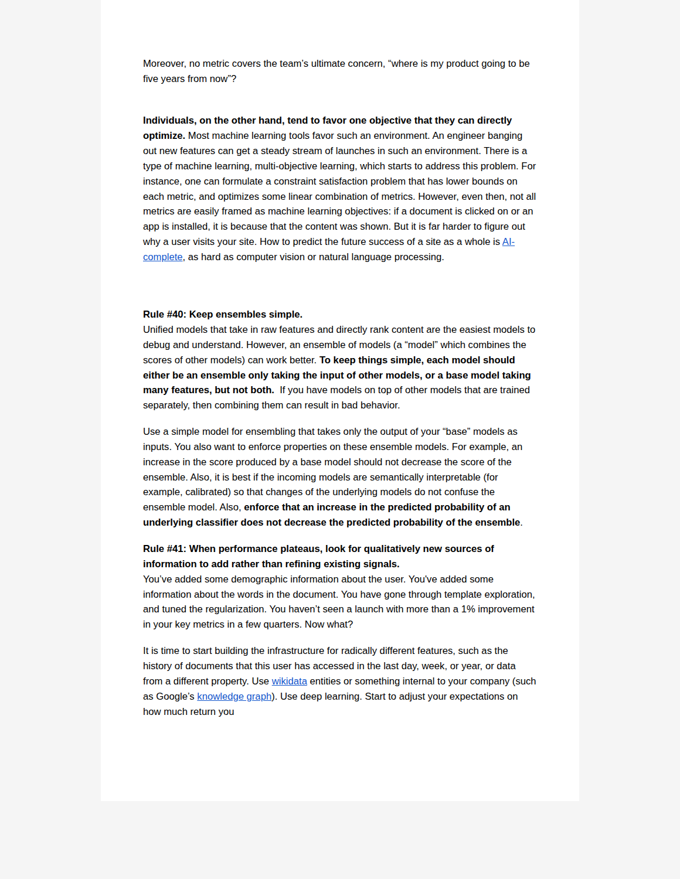Moreover, no metric covers the team’s ultimate concern, “where is my product going to be five years from now”?
Individuals, on the other hand, tend to favor one objective that they can directly optimize. Most machine learning tools favor such an environment. An engineer banging out new features can get a steady stream of launches in such an environment. There is a type of machine learning, multi-objective learning, which starts to address this problem. For instance, one can formulate a constraint satisfaction problem that has lower bounds on each metric, and optimizes some linear combination of metrics. However, even then, not all metrics are easily framed as machine learning objectives: if a document is clicked on or an app is installed, it is because that the content was shown. But it is far harder to figure out why a user visits your site. How to predict the future success of a site as a whole is AI-complete, as hard as computer vision or natural language processing.
Rule #40: Keep ensembles simple.
Unified models that take in raw features and directly rank content are the easiest models to debug and understand. However, an ensemble of models (a “model” which combines the scores of other models) can work better. To keep things simple, each model should either be an ensemble only taking the input of other models, or a base model taking many features, but not both. If you have models on top of other models that are trained separately, then combining them can result in bad behavior.
Use a simple model for ensembling that takes only the output of your “base” models as inputs. You also want to enforce properties on these ensemble models. For example, an increase in the score produced by a base model should not decrease the score of the ensemble. Also, it is best if the incoming models are semantically interpretable (for example, calibrated) so that changes of the underlying models do not confuse the ensemble model. Also, enforce that an increase in the predicted probability of an underlying classifier does not decrease the predicted probability of the ensemble.
Rule #41: When performance plateaus, look for qualitatively new sources of information to add rather than refining existing signals.
You’ve added some demographic information about the user. You've added some information about the words in the document. You have gone through template exploration, and tuned the regularization. You haven’t seen a launch with more than a 1% improvement in your key metrics in a few quarters. Now what?
It is time to start building the infrastructure for radically different features, such as the history of documents that this user has accessed in the last day, week, or year, or data from a different property. Use wikidata entities or something internal to your company (such as Google’s knowledge graph). Use deep learning. Start to adjust your expectations on how much return you